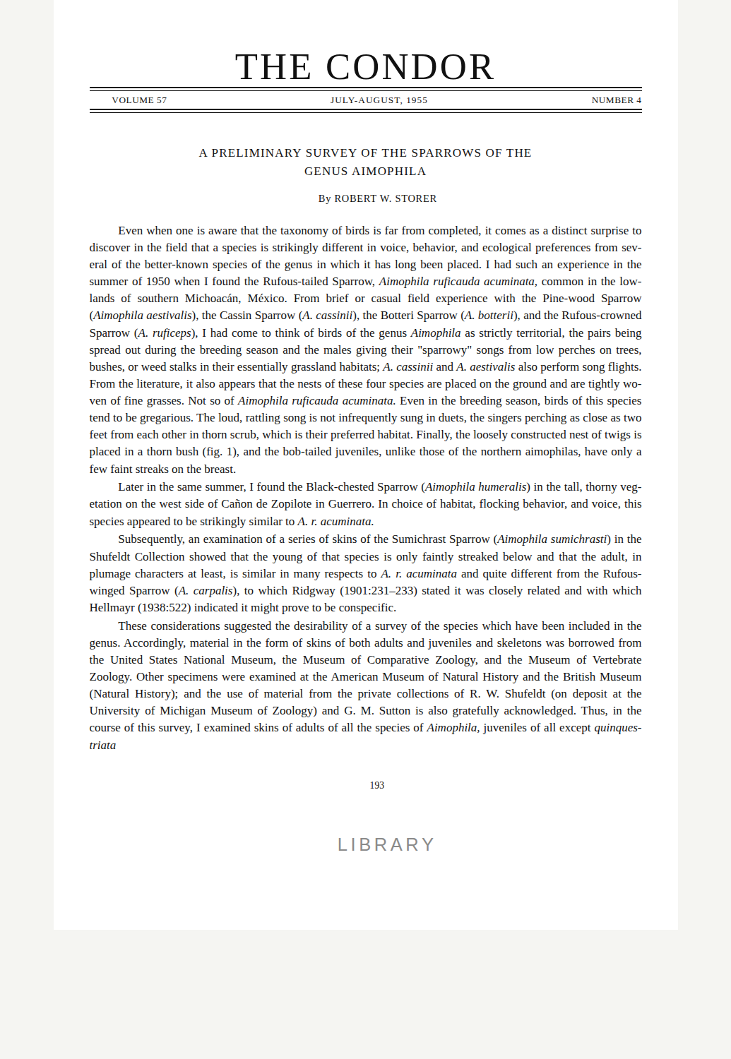THE CONDOR
VOLUME 57 JULY-AUGUST, 1955 NUMBER 4
A PRELIMINARY SURVEY OF THE SPARROWS OF THE
GENUS AIMOPHILA
By ROBERT W. STORER
Even when one is aware that the taxonomy of birds is far from completed, it comes as a distinct surprise to discover in the field that a species is strikingly different in voice, behavior, and ecological preferences from several of the better-known species of the genus in which it has long been placed. I had such an experience in the summer of 1950 when I found the Rufous-tailed Sparrow, Aimophila ruficauda acuminata, common in the lowlands of southern Michoacán, México. From brief or casual field experience with the Pine-wood Sparrow (Aimophila aestivalis), the Cassin Sparrow (A. cassinii), the Botteri Sparrow (A. botterii), and the Rufous-crowned Sparrow (A. ruficeps), I had come to think of birds of the genus Aimophila as strictly territorial, the pairs being spread out during the breeding season and the males giving their "sparrowy" songs from low perches on trees, bushes, or weed stalks in their essentially grassland habitats; A. cassinii and A. aestivalis also perform song flights. From the literature, it also appears that the nests of these four species are placed on the ground and are tightly woven of fine grasses. Not so of Aimophila ruficauda acuminata. Even in the breeding season, birds of this species tend to be gregarious. The loud, rattling song is not infrequently sung in duets, the singers perching as close as two feet from each other in thorn scrub, which is their preferred habitat. Finally, the loosely constructed nest of twigs is placed in a thorn bush (fig. 1), and the bob-tailed juveniles, unlike those of the northern aimophilas, have only a few faint streaks on the breast.
Later in the same summer, I found the Black-chested Sparrow (Aimophila humeralis) in the tall, thorny vegetation on the west side of Cañon de Zopilote in Guerrero. In choice of habitat, flocking behavior, and voice, this species appeared to be strikingly similar to A. r. acuminata.
Subsequently, an examination of a series of skins of the Sumichrast Sparrow (Aimophila sumichrasti) in the Shufeldt Collection showed that the young of that species is only faintly streaked below and that the adult, in plumage characters at least, is similar in many respects to A. r. acuminata and quite different from the Rufous-winged Sparrow (A. carpalis), to which Ridgway (1901:231–233) stated it was closely related and with which Hellmayr (1938:522) indicated it might prove to be conspecific.
These considerations suggested the desirability of a survey of the species which have been included in the genus. Accordingly, material in the form of skins of both adults and juveniles and skeletons was borrowed from the United States National Museum, the Museum of Comparative Zoology, and the Museum of Vertebrate Zoology. Other specimens were examined at the American Museum of Natural History and the British Museum (Natural History); and the use of material from the private collections of R. W. Shufeldt (on deposit at the University of Michigan Museum of Zoology) and G. M. Sutton is also gratefully acknowledged. Thus, in the course of this survey, I examined skins of adults of all the species of Aimophila, juveniles of all except quinquestriata
193
LIBRARY